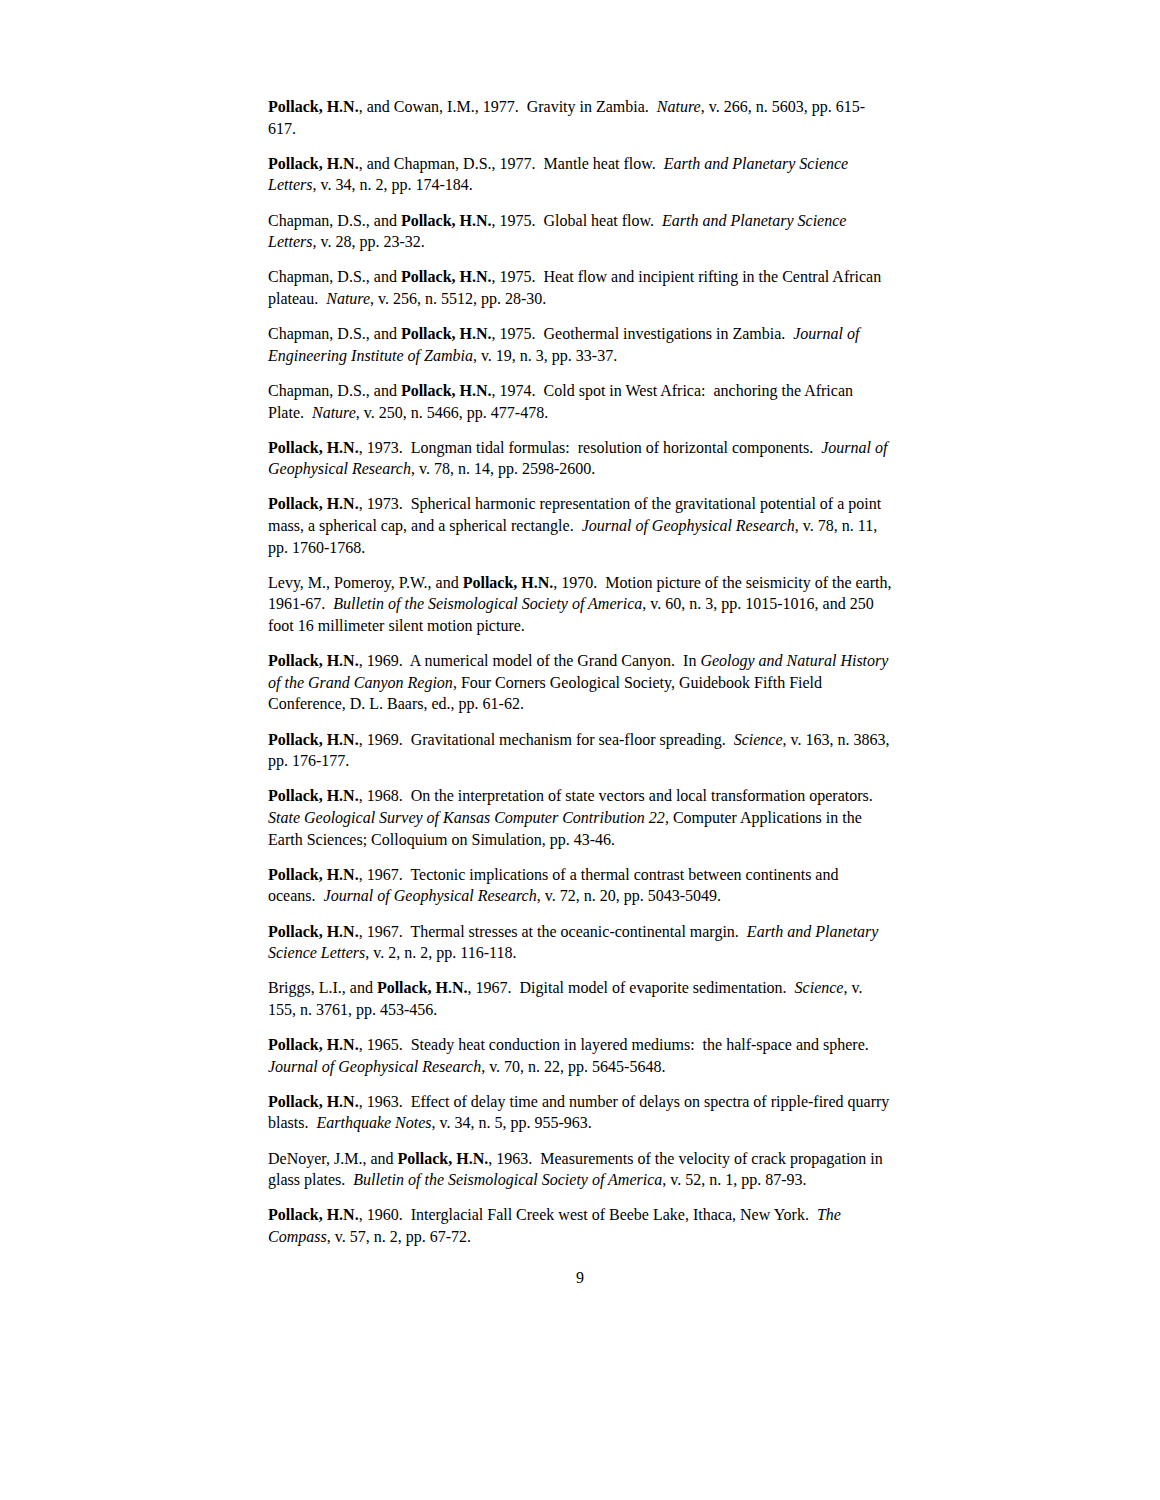Pollack, H.N., and Cowan, I.M., 1977. Gravity in Zambia. Nature, v. 266, n. 5603, pp. 615-617.
Pollack, H.N., and Chapman, D.S., 1977. Mantle heat flow. Earth and Planetary Science Letters, v. 34, n. 2, pp. 174-184.
Chapman, D.S., and Pollack, H.N., 1975. Global heat flow. Earth and Planetary Science Letters, v. 28, pp. 23-32.
Chapman, D.S., and Pollack, H.N., 1975. Heat flow and incipient rifting in the Central African plateau. Nature, v. 256, n. 5512, pp. 28-30.
Chapman, D.S., and Pollack, H.N., 1975. Geothermal investigations in Zambia. Journal of Engineering Institute of Zambia, v. 19, n. 3, pp. 33-37.
Chapman, D.S., and Pollack, H.N., 1974. Cold spot in West Africa: anchoring the African Plate. Nature, v. 250, n. 5466, pp. 477-478.
Pollack, H.N., 1973. Longman tidal formulas: resolution of horizontal components. Journal of Geophysical Research, v. 78, n. 14, pp. 2598-2600.
Pollack, H.N., 1973. Spherical harmonic representation of the gravitational potential of a point mass, a spherical cap, and a spherical rectangle. Journal of Geophysical Research, v. 78, n. 11, pp. 1760-1768.
Levy, M., Pomeroy, P.W., and Pollack, H.N., 1970. Motion picture of the seismicity of the earth, 1961-67. Bulletin of the Seismological Society of America, v. 60, n. 3, pp. 1015-1016, and 250 foot 16 millimeter silent motion picture.
Pollack, H.N., 1969. A numerical model of the Grand Canyon. In Geology and Natural History of the Grand Canyon Region, Four Corners Geological Society, Guidebook Fifth Field Conference, D. L. Baars, ed., pp. 61-62.
Pollack, H.N., 1969. Gravitational mechanism for sea-floor spreading. Science, v. 163, n. 3863, pp. 176-177.
Pollack, H.N., 1968. On the interpretation of state vectors and local transformation operators. State Geological Survey of Kansas Computer Contribution 22, Computer Applications in the Earth Sciences; Colloquium on Simulation, pp. 43-46.
Pollack, H.N., 1967. Tectonic implications of a thermal contrast between continents and oceans. Journal of Geophysical Research, v. 72, n. 20, pp. 5043-5049.
Pollack, H.N., 1967. Thermal stresses at the oceanic-continental margin. Earth and Planetary Science Letters, v. 2, n. 2, pp. 116-118.
Briggs, L.I., and Pollack, H.N., 1967. Digital model of evaporite sedimentation. Science, v. 155, n. 3761, pp. 453-456.
Pollack, H.N., 1965. Steady heat conduction in layered mediums: the half-space and sphere. Journal of Geophysical Research, v. 70, n. 22, pp. 5645-5648.
Pollack, H.N., 1963. Effect of delay time and number of delays on spectra of ripple-fired quarry blasts. Earthquake Notes, v. 34, n. 5, pp. 955-963.
DeNoyer, J.M., and Pollack, H.N., 1963. Measurements of the velocity of crack propagation in glass plates. Bulletin of the Seismological Society of America, v. 52, n. 1, pp. 87-93.
Pollack, H.N., 1960. Interglacial Fall Creek west of Beebe Lake, Ithaca, New York. The Compass, v. 57, n. 2, pp. 67-72.
9